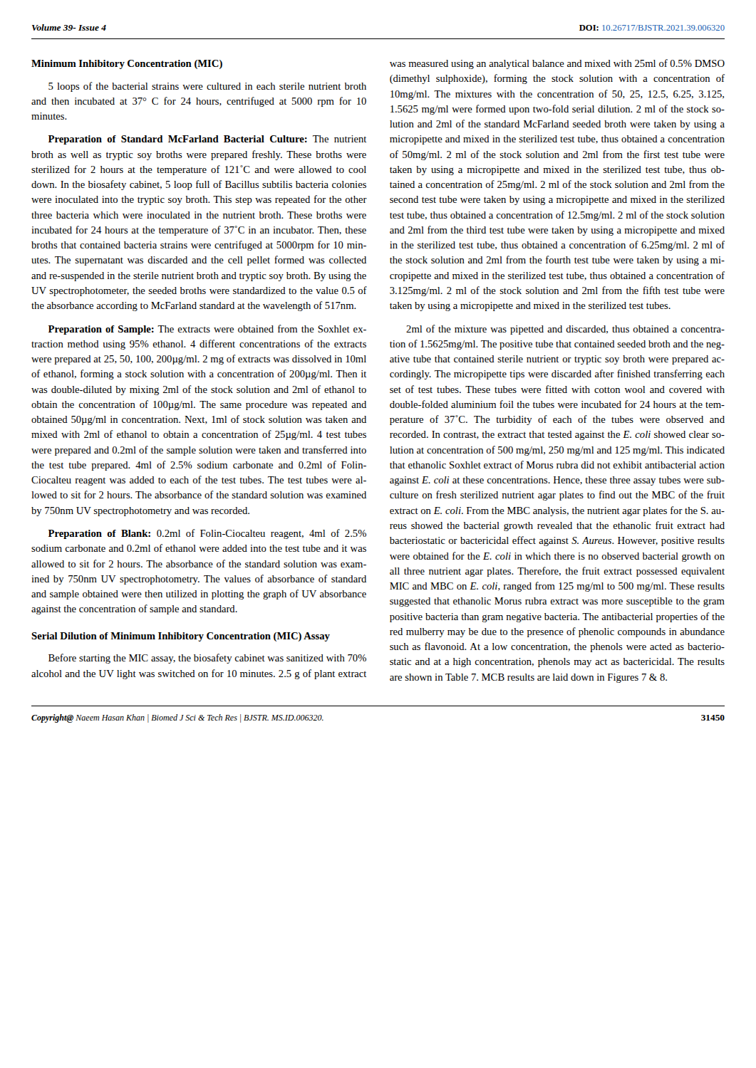Volume 39- Issue 4
DOI: 10.26717/BJSTR.2021.39.006320
Minimum Inhibitory Concentration (MIC)
5 loops of the bacterial strains were cultured in each sterile nutrient broth and then incubated at 37° C for 24 hours, centrifuged at 5000 rpm for 10 minutes.
Preparation of Standard McFarland Bacterial Culture: The nutrient broth as well as tryptic soy broths were prepared freshly. These broths were sterilized for 2 hours at the temperature of 121˚C and were allowed to cool down. In the biosafety cabinet, 5 loop full of Bacillus subtilis bacteria colonies were inoculated into the tryptic soy broth. This step was repeated for the other three bacteria which were inoculated in the nutrient broth. These broths were incubated for 24 hours at the temperature of 37˚C in an incubator. Then, these broths that contained bacteria strains were centrifuged at 5000rpm for 10 minutes. The supernatant was discarded and the cell pellet formed was collected and re-suspended in the sterile nutrient broth and tryptic soy broth. By using the UV spectrophotometer, the seeded broths were standardized to the value 0.5 of the absorbance according to McFarland standard at the wavelength of 517nm.
Preparation of Sample: The extracts were obtained from the Soxhlet extraction method using 95% ethanol. 4 different concentrations of the extracts were prepared at 25, 50, 100, 200µg/ml. 2 mg of extracts was dissolved in 10ml of ethanol, forming a stock solution with a concentration of 200µg/ml. Then it was double-diluted by mixing 2ml of the stock solution and 2ml of ethanol to obtain the concentration of 100µg/ml. The same procedure was repeated and obtained 50µg/ml in concentration. Next, 1ml of stock solution was taken and mixed with 2ml of ethanol to obtain a concentration of 25µg/ml. 4 test tubes were prepared and 0.2ml of the sample solution were taken and transferred into the test tube prepared. 4ml of 2.5% sodium carbonate and 0.2ml of Folin-Ciocalteu reagent was added to each of the test tubes. The test tubes were allowed to sit for 2 hours. The absorbance of the standard solution was examined by 750nm UV spectrophotometry and was recorded.
Preparation of Blank: 0.2ml of Folin-Ciocalteu reagent, 4ml of 2.5% sodium carbonate and 0.2ml of ethanol were added into the test tube and it was allowed to sit for 2 hours. The absorbance of the standard solution was examined by 750nm UV spectrophotometry. The values of absorbance of standard and sample obtained were then utilized in plotting the graph of UV absorbance against the concentration of sample and standard.
Serial Dilution of Minimum Inhibitory Concentration (MIC) Assay
Before starting the MIC assay, the biosafety cabinet was sanitized with 70% alcohol and the UV light was switched on for 10 minutes. 2.5 g of plant extract was measured using an analytical balance and mixed with 25ml of 0.5% DMSO (dimethyl sulphoxide), forming the stock solution with a concentration of 10mg/ml. The mixtures with the concentration of 50, 25, 12.5, 6.25, 3.125, 1.5625 mg/ml were formed upon two-fold serial dilution. 2 ml of the stock solution and 2ml of the standard McFarland seeded broth were taken by using a micropipette and mixed in the sterilized test tube, thus obtained a concentration of 50mg/ml. 2 ml of the stock solution and 2ml from the first test tube were taken by using a micropipette and mixed in the sterilized test tube, thus obtained a concentration of 25mg/ml. 2 ml of the stock solution and 2ml from the second test tube were taken by using a micropipette and mixed in the sterilized test tube, thus obtained a concentration of 12.5mg/ml. 2 ml of the stock solution and 2ml from the third test tube were taken by using a micropipette and mixed in the sterilized test tube, thus obtained a concentration of 6.25mg/ml. 2 ml of the stock solution and 2ml from the fourth test tube were taken by using a micropipette and mixed in the sterilized test tube, thus obtained a concentration of 3.125mg/ml. 2 ml of the stock solution and 2ml from the fifth test tube were taken by using a micropipette and mixed in the sterilized test tubes.
2ml of the mixture was pipetted and discarded, thus obtained a concentration of 1.5625mg/ml. The positive tube that contained seeded broth and the negative tube that contained sterile nutrient or tryptic soy broth were prepared accordingly. The micropipette tips were discarded after finished transferring each set of test tubes. These tubes were fitted with cotton wool and covered with double-folded aluminium foil the tubes were incubated for 24 hours at the temperature of 37˚C. The turbidity of each of the tubes were observed and recorded. In contrast, the extract that tested against the E. coli showed clear solution at concentration of 500 mg/ml, 250 mg/ml and 125 mg/ml. This indicated that ethanolic Soxhlet extract of Morus rubra did not exhibit antibacterial action against E. coli at these concentrations. Hence, these three assay tubes were subculture on fresh sterilized nutrient agar plates to find out the MBC of the fruit extract on E. coli. From the MBC analysis, the nutrient agar plates for the S. aureus showed the bacterial growth revealed that the ethanolic fruit extract had bacteriostatic or bactericidal effect against S. Aureus. However, positive results were obtained for the E. coli in which there is no observed bacterial growth on all three nutrient agar plates. Therefore, the fruit extract possessed equivalent MIC and MBC on E. coli, ranged from 125 mg/ml to 500 mg/ml. These results suggested that ethanolic Morus rubra extract was more susceptible to the gram positive bacteria than gram negative bacteria. The antibacterial properties of the red mulberry may be due to the presence of phenolic compounds in abundance such as flavonoid. At a low concentration, the phenols were acted as bacteriostatic and at a high concentration, phenols may act as bactericidal. The results are shown in Table 7. MCB results are laid down in Figures 7 & 8.
Copyright@ Naeem Hasan Khan | Biomed J Sci & Tech Res | BJSTR. MS.ID.006320.
31450